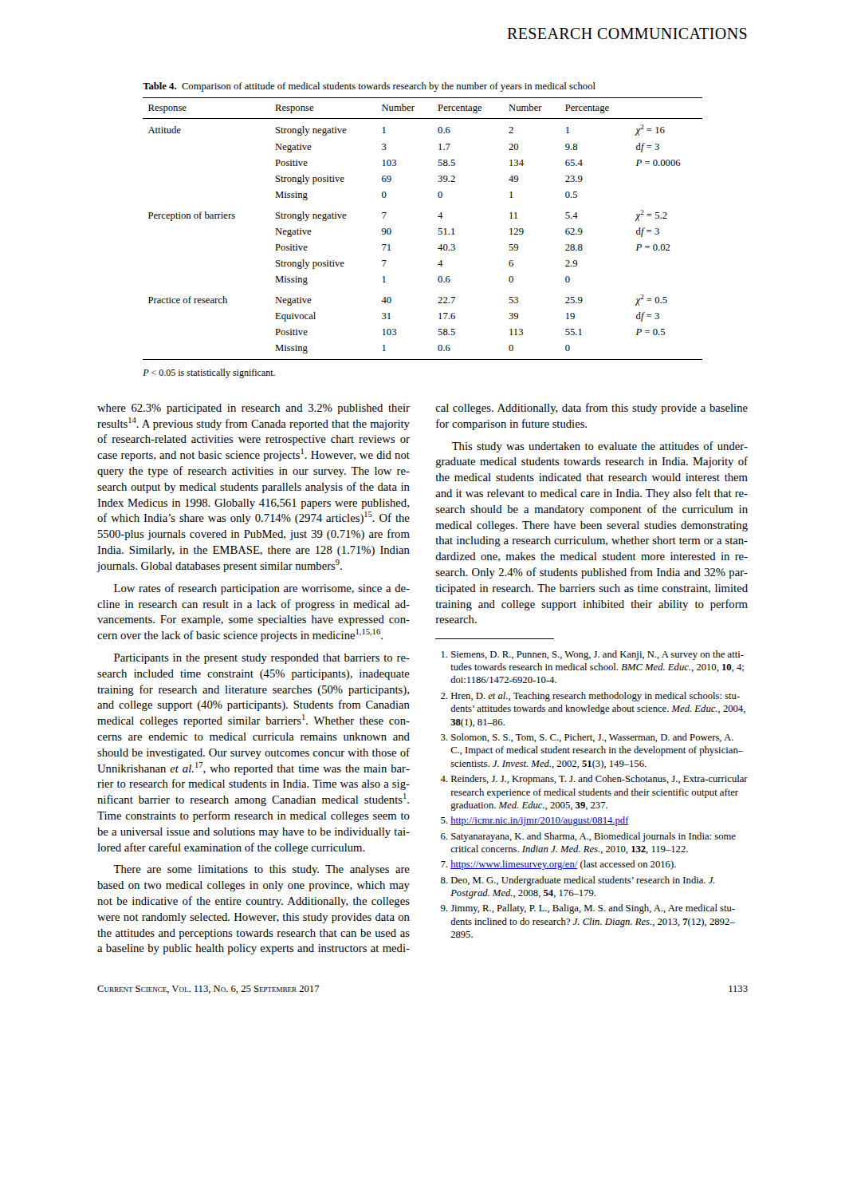RESEARCH COMMUNICATIONS
Table 4. Comparison of attitude of medical students towards research by the number of years in medical school
| Response | Response | Number | Percentage | Number | Percentage | |
| --- | --- | --- | --- | --- | --- | --- |
| Attitude | Strongly negative | 1 | 0.6 | 2 | 1 | χ 2 = 16 |
| | Negative | 3 | 1.7 | 20 | 9.8 | d f = 3 |
| | Positive | 103 | 58.5 | 134 | 65.4 | P = 0.0006 |
| | Strongly positive | 69 | 39.2 | 49 | 23.9 | |
| | Missing | 0 | 0 | 1 | 0.5 | |
| Perception of barriers | Strongly negative | 7 | 4 | 11 | 5.4 | χ 2 = 5.2 |
| | Negative | 90 | 51.1 | 129 | 62.9 | d f = 3 |
| | Positive | 71 | 40.3 | 59 | 28.8 | P = 0.02 |
| | Strongly positive | 7 | 4 | 6 | 2.9 | |
| | Missing | 1 | 0.6 | 0 | 0 | |
| Practice of research | Negative | 40 | 22.7 | 53 | 25.9 | χ 2 = 0.5 |
| | Equivocal | 31 | 17.6 | 39 | 19 | d f = 3 |
| | Positive | 103 | 58.5 | 113 | 55.1 | P = 0.5 |
| | Missing | 1 | 0.6 | 0 | 0 | |
P < 0.05 is statistically significant.
where 62.3% participated in research and 3.2% published their results14. A previous study from Canada reported that the majority of research-related activities were retrospective chart reviews or case reports, and not basic science projects1. However, we did not query the type of research activities in our survey. The low research output by medical students parallels analysis of the data in Index Medicus in 1998. Globally 416,561 papers were published, of which India’s share was only 0.714% (2974 articles)15. Of the 5500-plus journals covered in PubMed, just 39 (0.71%) are from India. Similarly, in the EMBASE, there are 128 (1.71%) Indian journals. Global databases present similar numbers9.
Low rates of research participation are worrisome, since a decline in research can result in a lack of progress in medical advancements. For example, some specialties have expressed concern over the lack of basic science projects in medicine1,15,16.
Participants in the present study responded that barriers to research included time constraint (45% participants), inadequate training for research and literature searches (50% participants), and college support (40% participants). Students from Canadian medical colleges reported similar barriers1. Whether these concerns are endemic to medical curricula remains unknown and should be investigated. Our survey outcomes concur with those of Unnikrishanan et al.17, who reported that time was the main barrier to research for medical students in India. Time was also a significant barrier to research among Canadian medical students1. Time constraints to perform research in medical colleges seem to be a universal issue and solutions may have to be individually tailored after careful examination of the college curriculum.
There are some limitations to this study. The analyses are based on two medical colleges in only one province, which may not be indicative of the entire country. Additionally, the colleges were not randomly selected. However, this study provides data on the attitudes and perceptions towards research that can be used as a baseline by public health policy experts and instructors at medical colleges. Additionally, data from this study provide a baseline for comparison in future studies.
This study was undertaken to evaluate the attitudes of undergraduate medical students towards research in India. Majority of the medical students indicated that research would interest them and it was relevant to medical care in India. They also felt that research should be a mandatory component of the curriculum in medical colleges. There have been several studies demonstrating that including a research curriculum, whether short term or a standardized one, makes the medical student more interested in research. Only 2.4% of students published from India and 32% participated in research. The barriers such as time constraint, limited training and college support inhibited their ability to perform research.
Siemens, D. R., Punnen, S., Wong, J. and Kanji, N., A survey on the attitudes towards research in medical school. BMC Med. Educ., 2010, 10, 4; doi:1186/1472-6920-10-4.
Hren, D. et al., Teaching research methodology in medical schools: students’ attitudes towards and knowledge about science. Med. Educ., 2004, 38(1), 81–86.
Solomon, S. S., Tom, S. C., Pichert, J., Wasserman, D. and Powers, A. C., Impact of medical student research in the development of physician–scientists. J. Invest. Med., 2002, 51(3), 149–156.
Reinders, J. J., Kropmans, T. J. and Cohen-Schotanus, J., Extra-curricular research experience of medical students and their scientific output after graduation. Med. Educ., 2005, 39, 237.
http://icmr.nic.in/ijmr/2010/august/0814.pdf
Satyanarayana, K. and Sharma, A., Biomedical journals in India: some critical concerns. Indian J. Med. Res., 2010, 132, 119–122.
https://www.limesurvey.org/en/ (last accessed on 2016).
Deo, M. G., Undergraduate medical students’ research in India. J. Postgrad. Med., 2008, 54, 176–179.
Jimmy, R., Pallaty, P. L., Baliga, M. S. and Singh, A., Are medical students inclined to do research? J. Clin. Diagn. Res., 2013, 7(12), 2892–2895.
Current Science, Vol. 113, No. 6, 25 September 2017
1133